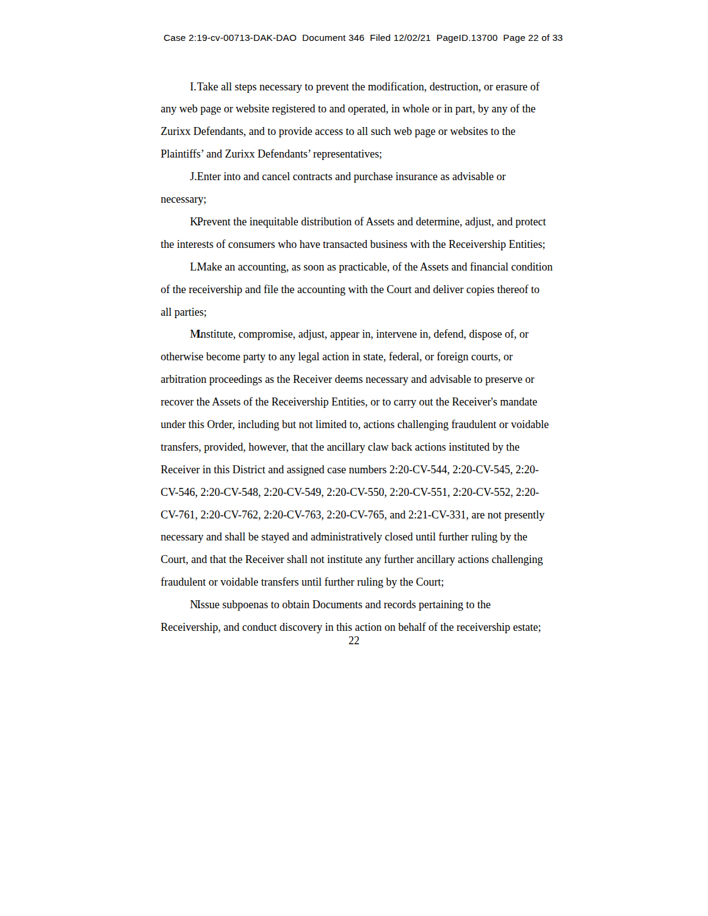Case 2:19-cv-00713-DAK-DAO Document 346 Filed 12/02/21 PageID.13700 Page 22 of 33
I. Take all steps necessary to prevent the modification, destruction, or erasure of any web page or website registered to and operated, in whole or in part, by any of the Zurixx Defendants, and to provide access to all such web page or websites to the Plaintiffs’ and Zurixx Defendants’ representatives;
J. Enter into and cancel contracts and purchase insurance as advisable or necessary;
K. Prevent the inequitable distribution of Assets and determine, adjust, and protect the interests of consumers who have transacted business with the Receivership Entities;
L. Make an accounting, as soon as practicable, of the Assets and financial condition of the receivership and file the accounting with the Court and deliver copies thereof to all parties;
M. Institute, compromise, adjust, appear in, intervene in, defend, dispose of, or otherwise become party to any legal action in state, federal, or foreign courts, or arbitration proceedings as the Receiver deems necessary and advisable to preserve or recover the Assets of the Receivership Entities, or to carry out the Receiver's mandate under this Order, including but not limited to, actions challenging fraudulent or voidable transfers, provided, however, that the ancillary claw back actions instituted by the Receiver in this District and assigned case numbers 2:20-CV-544, 2:20-CV-545, 2:20-CV-546, 2:20-CV-548, 2:20-CV-549, 2:20-CV-550, 2:20-CV-551, 2:20-CV-552, 2:20-CV-761, 2:20-CV-762, 2:20-CV-763, 2:20-CV-765, and 2:21-CV-331, are not presently necessary and shall be stayed and administratively closed until further ruling by the Court, and that the Receiver shall not institute any further ancillary actions challenging fraudulent or voidable transfers until further ruling by the Court;
N. Issue subpoenas to obtain Documents and records pertaining to the Receivership, and conduct discovery in this action on behalf of the receivership estate;
22